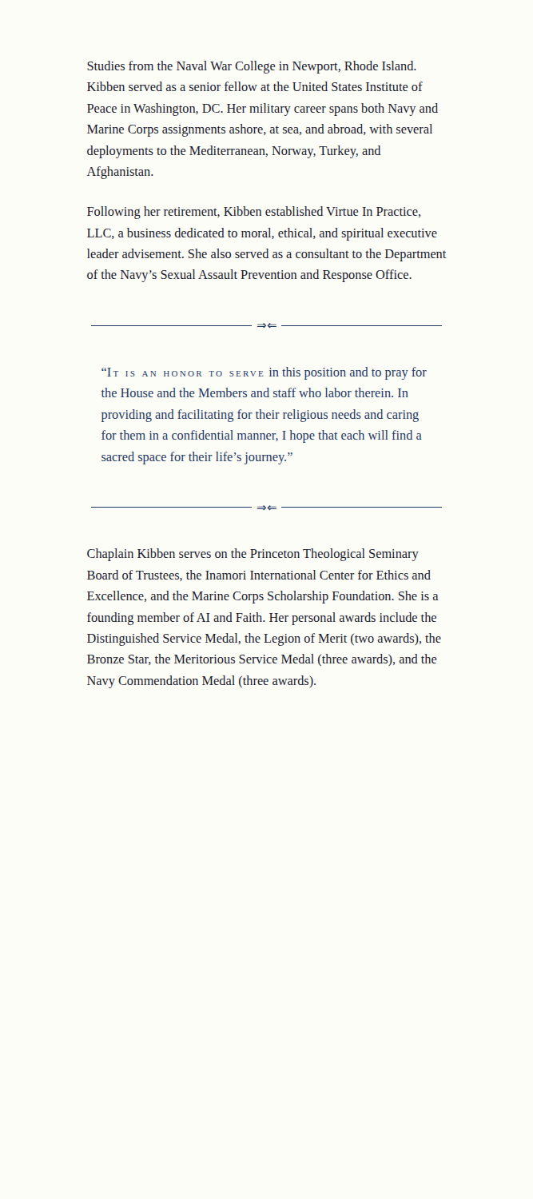Studies from the Naval War College in Newport, Rhode Island. Kibben served as a senior fellow at the United States Institute of Peace in Washington, DC. Her military career spans both Navy and Marine Corps assignments ashore, at sea, and abroad, with several deployments to the Mediterranean, Norway, Turkey, and Afghanistan.
Following her retirement, Kibben established Virtue In Practice, LLC, a business dedicated to moral, ethical, and spiritual executive leader advisement. She also served as a consultant to the Department of the Navy’s Sexual Assault Prevention and Response Office.
⇒ ⇐
“It is an honor to serve in this position and to pray for the House and the Members and staff who labor therein. In providing and facilitating for their religious needs and caring for them in a confidential manner, I hope that each will find a sacred space for their life’s journey.”
⇒ ⇐
Chaplain Kibben serves on the Princeton Theological Seminary Board of Trustees, the Inamori International Center for Ethics and Excellence, and the Marine Corps Scholarship Foundation. She is a founding member of AI and Faith. Her personal awards include the Distinguished Service Medal, the Legion of Merit (two awards), the Bronze Star, the Meritorious Service Medal (three awards), and the Navy Commendation Medal (three awards).